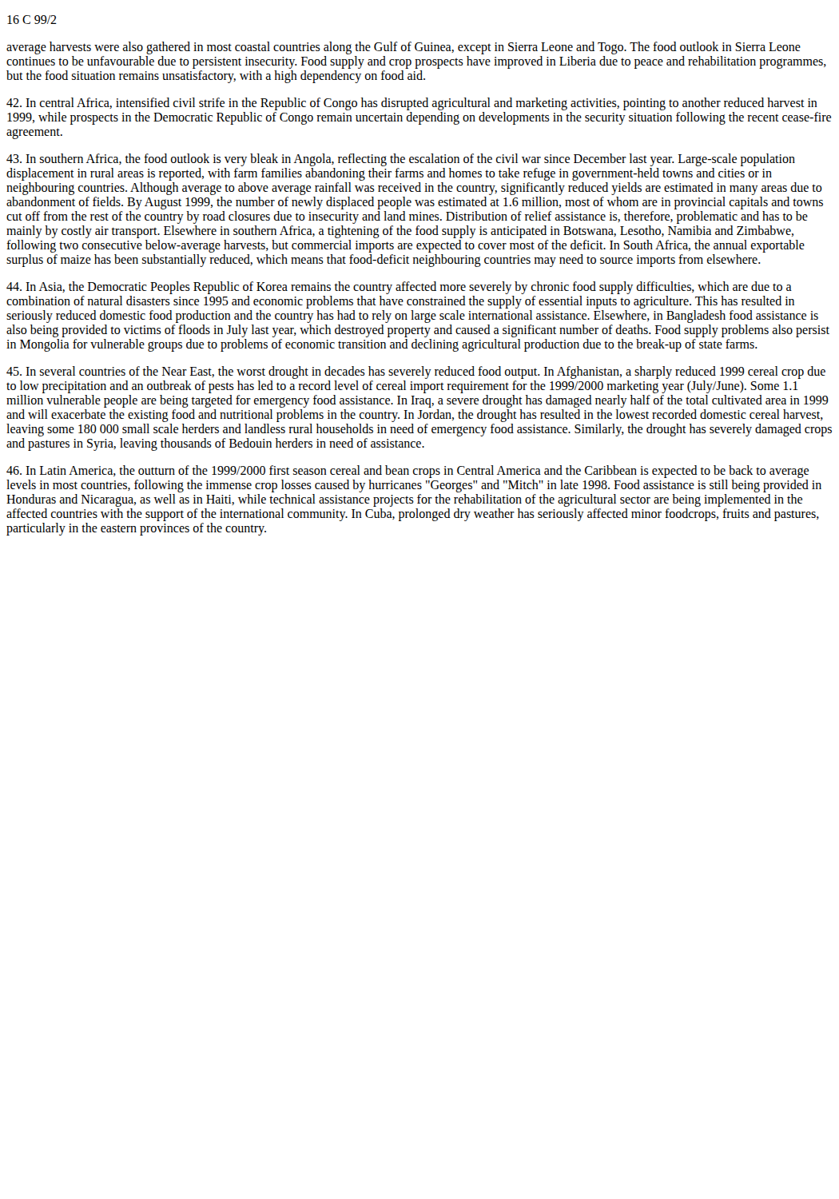16 C 99/2
average harvests were also gathered in most coastal countries along the Gulf of Guinea, except in Sierra Leone and Togo. The food outlook in Sierra Leone continues to be unfavourable due to persistent insecurity. Food supply and crop prospects have improved in Liberia due to peace and rehabilitation programmes, but the food situation remains unsatisfactory, with a high dependency on food aid.
42. In central Africa, intensified civil strife in the Republic of Congo has disrupted agricultural and marketing activities, pointing to another reduced harvest in 1999, while prospects in the Democratic Republic of Congo remain uncertain depending on developments in the security situation following the recent cease-fire agreement.
43. In southern Africa, the food outlook is very bleak in Angola, reflecting the escalation of the civil war since December last year. Large-scale population displacement in rural areas is reported, with farm families abandoning their farms and homes to take refuge in government-held towns and cities or in neighbouring countries. Although average to above average rainfall was received in the country, significantly reduced yields are estimated in many areas due to abandonment of fields. By August 1999, the number of newly displaced people was estimated at 1.6 million, most of whom are in provincial capitals and towns cut off from the rest of the country by road closures due to insecurity and land mines. Distribution of relief assistance is, therefore, problematic and has to be mainly by costly air transport. Elsewhere in southern Africa, a tightening of the food supply is anticipated in Botswana, Lesotho, Namibia and Zimbabwe, following two consecutive below-average harvests, but commercial imports are expected to cover most of the deficit. In South Africa, the annual exportable surplus of maize has been substantially reduced, which means that food-deficit neighbouring countries may need to source imports from elsewhere.
44. In Asia, the Democratic Peoples Republic of Korea remains the country affected more severely by chronic food supply difficulties, which are due to a combination of natural disasters since 1995 and economic problems that have constrained the supply of essential inputs to agriculture. This has resulted in seriously reduced domestic food production and the country has had to rely on large scale international assistance. Elsewhere, in Bangladesh food assistance is also being provided to victims of floods in July last year, which destroyed property and caused a significant number of deaths. Food supply problems also persist in Mongolia for vulnerable groups due to problems of economic transition and declining agricultural production due to the break-up of state farms.
45. In several countries of the Near East, the worst drought in decades has severely reduced food output. In Afghanistan, a sharply reduced 1999 cereal crop due to low precipitation and an outbreak of pests has led to a record level of cereal import requirement for the 1999/2000 marketing year (July/June). Some 1.1 million vulnerable people are being targeted for emergency food assistance. In Iraq, a severe drought has damaged nearly half of the total cultivated area in 1999 and will exacerbate the existing food and nutritional problems in the country. In Jordan, the drought has resulted in the lowest recorded domestic cereal harvest, leaving some 180 000 small scale herders and landless rural households in need of emergency food assistance. Similarly, the drought has severely damaged crops and pastures in Syria, leaving thousands of Bedouin herders in need of assistance.
46. In Latin America, the outturn of the 1999/2000 first season cereal and bean crops in Central America and the Caribbean is expected to be back to average levels in most countries, following the immense crop losses caused by hurricanes "Georges" and "Mitch" in late 1998. Food assistance is still being provided in Honduras and Nicaragua, as well as in Haiti, while technical assistance projects for the rehabilitation of the agricultural sector are being implemented in the affected countries with the support of the international community. In Cuba, prolonged dry weather has seriously affected minor foodcrops, fruits and pastures, particularly in the eastern provinces of the country.